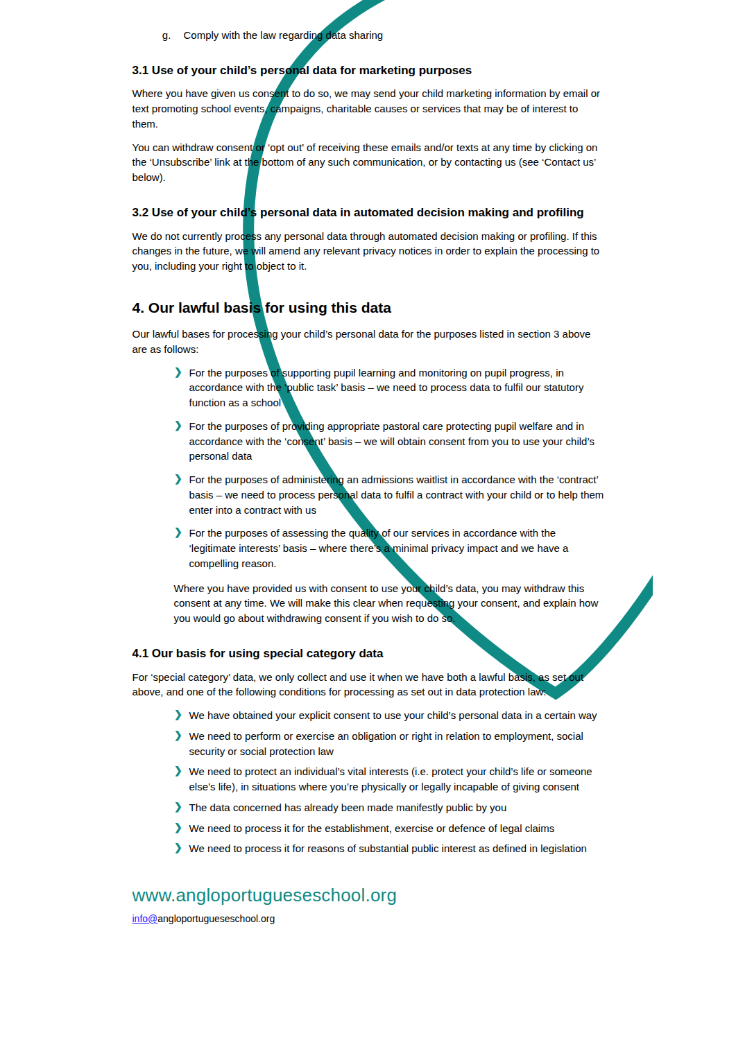Comply with the law regarding data sharing
3.1 Use of your child’s personal data for marketing purposes
Where you have given us consent to do so, we may send your child marketing information by email or text promoting school events, campaigns, charitable causes or services that may be of interest to them.
You can withdraw consent or ‘opt out’ of receiving these emails and/or texts at any time by clicking on the ‘Unsubscribe’ link at the bottom of any such communication, or by contacting us (see ‘Contact us’ below).
3.2 Use of your child’s personal data in automated decision making and profiling
We do not currently process any personal data through automated decision making or profiling. If this changes in the future, we will amend any relevant privacy notices in order to explain the processing to you, including your right to object to it.
4. Our lawful basis for using this data
Our lawful bases for processing your child’s personal data for the purposes listed in section 3 above are as follows:
For the purposes of supporting pupil learning and monitoring on pupil progress, in accordance with the ‘public task’ basis – we need to process data to fulfil our statutory function as a school
For the purposes of providing appropriate pastoral care protecting pupil welfare and in accordance with the ‘consent’ basis – we will obtain consent from you to use your child’s personal data
For the purposes of administering an admissions waitlist in accordance with the ‘contract’ basis – we need to process personal data to fulfil a contract with your child or to help them enter into a contract with us
For the purposes of assessing the quality of our services in accordance with the ‘legitimate interests’ basis – where there’s a minimal privacy impact and we have a compelling reason.
Where you have provided us with consent to use your child’s data, you may withdraw this consent at any time. We will make this clear when requesting your consent, and explain how you would go about withdrawing consent if you wish to do so.
4.1 Our basis for using special category data
For ‘special category’ data, we only collect and use it when we have both a lawful basis, as set out above, and one of the following conditions for processing as set out in data protection law:
We have obtained your explicit consent to use your child’s personal data in a certain way
We need to perform or exercise an obligation or right in relation to employment, social security or social protection law
We need to protect an individual’s vital interests (i.e. protect your child’s life or someone else’s life), in situations where you’re physically or legally incapable of giving consent
The data concerned has already been made manifestly public by you
We need to process it for the establishment, exercise or defence of legal claims
We need to process it for reasons of substantial public interest as defined in legislation
www.angloportugueseschool.org
info@angloportugueseschool.org